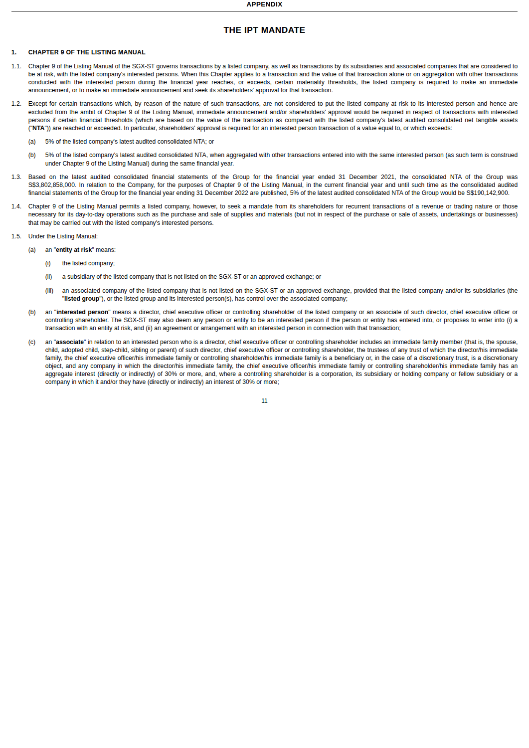APPENDIX
THE IPT MANDATE
| 1. | CHAPTER 9 OF THE LISTING MANUAL |
| 1.1. | Chapter 9 of the Listing Manual of the SGX-ST governs transactions by a listed company, as well as transactions by its subsidiaries and associated companies that are considered to be at risk, with the listed company's interested persons. When this Chapter applies to a transaction and the value of that transaction alone or on aggregation with other transactions conducted with the interested person during the financial year reaches, or exceeds, certain materiality thresholds, the listed company is required to make an immediate announcement, or to make an immediate announcement and seek its shareholders' approval for that transaction. |
| 1.2. | Except for certain transactions which, by reason of the nature of such transactions, are not considered to put the listed company at risk to its interested person and hence are excluded from the ambit of Chapter 9 of the Listing Manual, immediate announcement and/or shareholders' approval would be required in respect of transactions with interested persons if certain financial thresholds (which are based on the value of the transaction as compared with the listed company's latest audited consolidated net tangible assets (" NTA ")) are reached or exceeded. In particular, shareholders' approval is required for an interested person transaction of a value equal to, or which exceeds: |
| | (a) | 5% of the listed company's latest audited consolidated NTA; or |
| | (b) | 5% of the listed company's latest audited consolidated NTA, when aggregated with other transactions entered into with the same interested person (as such term is construed under Chapter 9 of the Listing Manual) during the same financial year. |
| 1.3. | Based on the latest audited consolidated financial statements of the Group for the financial year ended 31 December 2021, the consolidated NTA of the Group was S$3,802,858,000. In relation to the Company, for the purposes of Chapter 9 of the Listing Manual, in the current financial year and until such time as the consolidated audited financial statements of the Group for the financial year ending 31 December 2022 are published, 5% of the latest audited consolidated NTA of the Group would be S$190,142,900. |
| 1.4. | Chapter 9 of the Listing Manual permits a listed company, however, to seek a mandate from its shareholders for recurrent transactions of a revenue or trading nature or those necessary for its day-to-day operations such as the purchase and sale of supplies and materials (but not in respect of the purchase or sale of assets, undertakings or businesses) that may be carried out with the listed company's interested persons. |
| 1.5. | Under the Listing Manual: |
| | (a) | an " entity at risk " means: |
| | | (i) | the listed company; |
| | | (ii) | a subsidiary of the listed company that is not listed on the SGX-ST or an approved exchange; or |
| | | (iii) | an associated company of the listed company that is not listed on the SGX-ST or an approved exchange, provided that the listed company and/or its subsidiaries (the " listed group "), or the listed group and its interested person(s), has control over the associated company; |
| | (b) | an " interested person " means a director, chief executive officer or controlling shareholder of the listed company or an associate of such director, chief executive officer or controlling shareholder. The SGX-ST may also deem any person or entity to be an interested person if the person or entity has entered into, or proposes to enter into (i) a transaction with an entity at risk, and (ii) an agreement or arrangement with an interested person in connection with that transaction; |
| | (c) | an " associate " in relation to an interested person who is a director, chief executive officer or controlling shareholder includes an immediate family member (that is, the spouse, child, adopted child, step-child, sibling or parent) of such director, chief executive officer or controlling shareholder, the trustees of any trust of which the director/his immediate family, the chief executive officer/his immediate family or controlling shareholder/his immediate family is a beneficiary or, in the case of a discretionary trust, is a discretionary object, and any company in which the director/his immediate family, the chief executive officer/his immediate family or controlling shareholder/his immediate family has an aggregate interest (directly or indirectly) of 30% or more, and, where a controlling shareholder is a corporation, its subsidiary or holding company or fellow subsidiary or a company in which it and/or they have (directly or indirectly) an interest of 30% or more; |
11